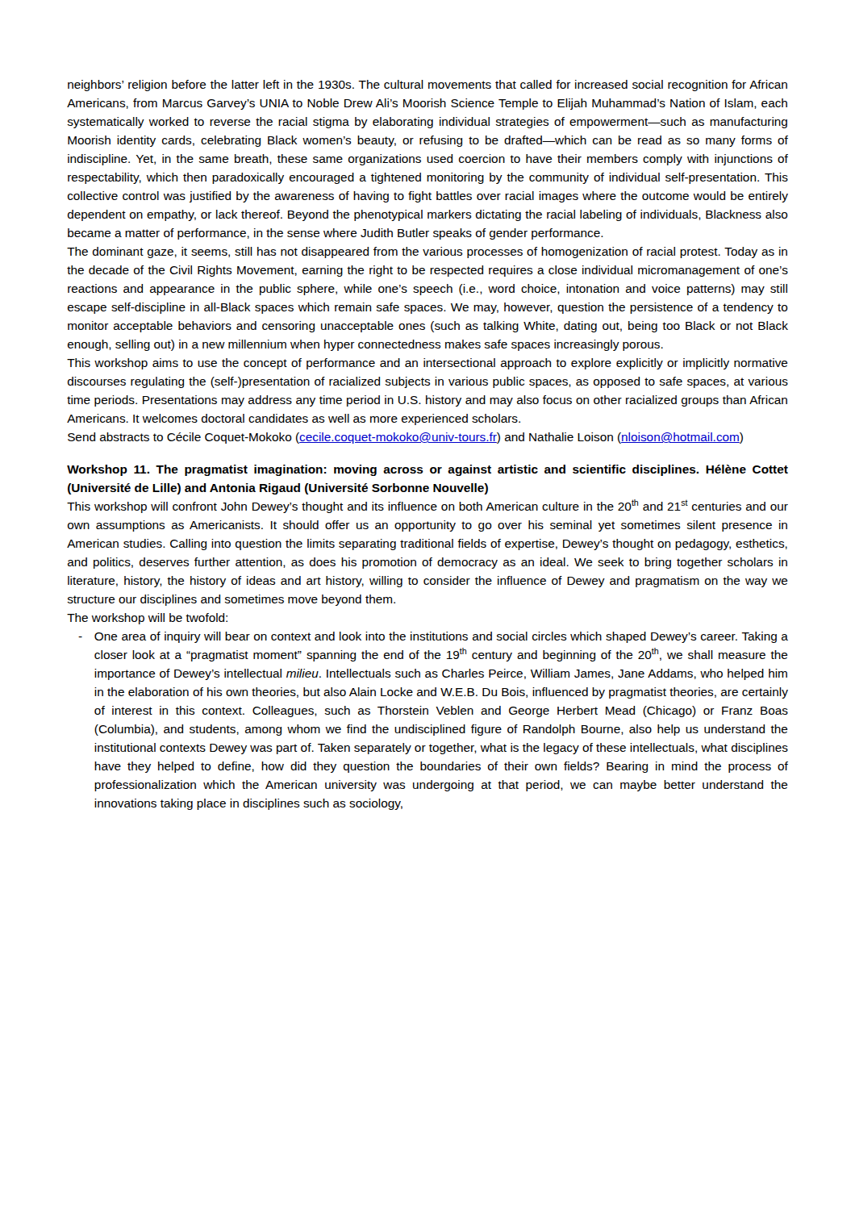neighbors’ religion before the latter left in the 1930s. The cultural movements that called for increased social recognition for African Americans, from Marcus Garvey’s UNIA to Noble Drew Ali’s Moorish Science Temple to Elijah Muhammad’s Nation of Islam, each systematically worked to reverse the racial stigma by elaborating individual strategies of empowerment—such as manufacturing Moorish identity cards, celebrating Black women’s beauty, or refusing to be drafted—which can be read as so many forms of indiscipline. Yet, in the same breath, these same organizations used coercion to have their members comply with injunctions of respectability, which then paradoxically encouraged a tightened monitoring by the community of individual self-presentation. This collective control was justified by the awareness of having to fight battles over racial images where the outcome would be entirely dependent on empathy, or lack thereof. Beyond the phenotypical markers dictating the racial labeling of individuals, Blackness also became a matter of performance, in the sense where Judith Butler speaks of gender performance.
The dominant gaze, it seems, still has not disappeared from the various processes of homogenization of racial protest. Today as in the decade of the Civil Rights Movement, earning the right to be respected requires a close individual micromanagement of one’s reactions and appearance in the public sphere, while one’s speech (i.e., word choice, intonation and voice patterns) may still escape self-discipline in all-Black spaces which remain safe spaces. We may, however, question the persistence of a tendency to monitor acceptable behaviors and censoring unacceptable ones (such as talking White, dating out, being too Black or not Black enough, selling out) in a new millennium when hyper connectedness makes safe spaces increasingly porous.
This workshop aims to use the concept of performance and an intersectional approach to explore explicitly or implicitly normative discourses regulating the (self-)presentation of racialized subjects in various public spaces, as opposed to safe spaces, at various time periods. Presentations may address any time period in U.S. history and may also focus on other racialized groups than African Americans. It welcomes doctoral candidates as well as more experienced scholars.
Send abstracts to Cécile Coquet-Mokoko (cecile.coquet-mokoko@univ-tours.fr) and Nathalie Loison (nloison@hotmail.com)
Workshop 11. The pragmatist imagination: moving across or against artistic and scientific disciplines. Hélène Cottet (Université de Lille) and Antonia Rigaud (Université Sorbonne Nouvelle)
This workshop will confront John Dewey’s thought and its influence on both American culture in the 20th and 21st centuries and our own assumptions as Americanists. It should offer us an opportunity to go over his seminal yet sometimes silent presence in American studies. Calling into question the limits separating traditional fields of expertise, Dewey’s thought on pedagogy, esthetics, and politics, deserves further attention, as does his promotion of democracy as an ideal. We seek to bring together scholars in literature, history, the history of ideas and art history, willing to consider the influence of Dewey and pragmatism on the way we structure our disciplines and sometimes move beyond them.
The workshop will be twofold:
One area of inquiry will bear on context and look into the institutions and social circles which shaped Dewey’s career. Taking a closer look at a “pragmatist moment” spanning the end of the 19th century and beginning of the 20th, we shall measure the importance of Dewey’s intellectual milieu. Intellectuals such as Charles Peirce, William James, Jane Addams, who helped him in the elaboration of his own theories, but also Alain Locke and W.E.B. Du Bois, influenced by pragmatist theories, are certainly of interest in this context. Colleagues, such as Thorstein Veblen and George Herbert Mead (Chicago) or Franz Boas (Columbia), and students, among whom we find the undisciplined figure of Randolph Bourne, also help us understand the institutional contexts Dewey was part of. Taken separately or together, what is the legacy of these intellectuals, what disciplines have they helped to define, how did they question the boundaries of their own fields? Bearing in mind the process of professionalization which the American university was undergoing at that period, we can maybe better understand the innovations taking place in disciplines such as sociology,